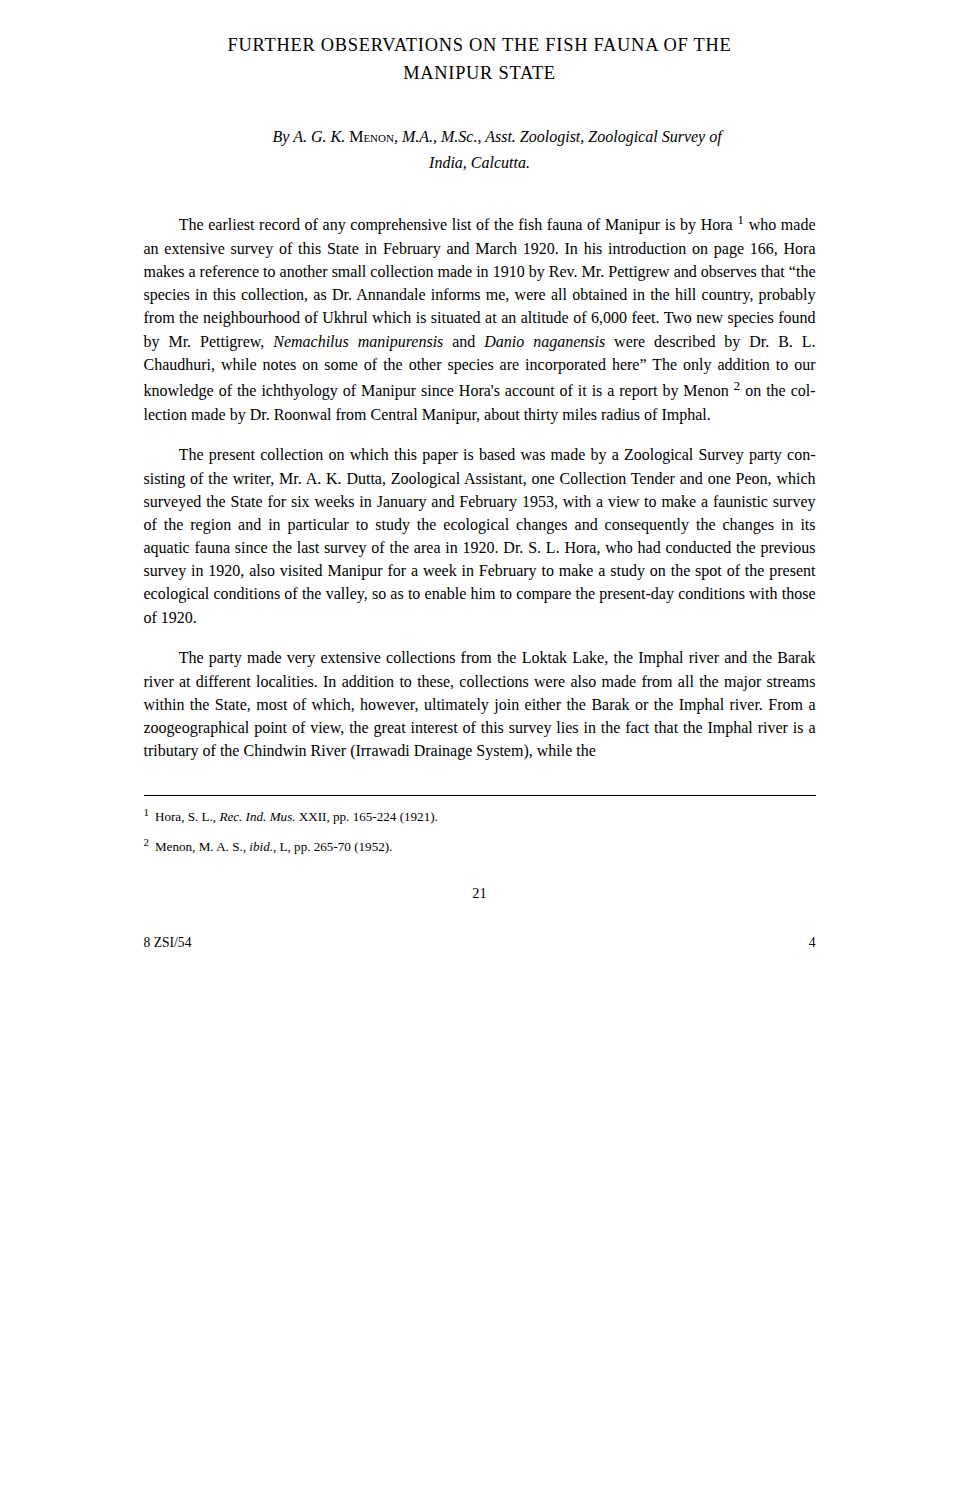Further Observations on the Fish Fauna of the
Manipur State
By A. G. K. Menon, M.A., M.Sc., Asst. Zoologist, Zoological Survey of
India, Calcutta.
The earliest record of any comprehensive list of the fish fauna of Manipur is by Hora 1 who made an extensive survey of this State in February and March 1920. In his introduction on page 166, Hora makes a reference to another small collection made in 1910 by Rev. Mr. Pettigrew and observes that “the species in this collection, as Dr. Annandale informs me, were all obtained in the hill country, probably from the neighbourhood of Ukhrul which is situated at an altitude of 6,000 feet. Two new species found by Mr. Pettigrew, Nemachilus manipurensis and Danio naganensis were described by Dr. B. L. Chaudhuri, while notes on some of the other species are incorporated here” The only addition to our knowledge of the ichthyology of Manipur since Hora's account of it is a report by Menon 2 on the collection made by Dr. Roonwal from Central Manipur, about thirty miles radius of Imphal.
The present collection on which this paper is based was made by a Zoological Survey party consisting of the writer, Mr. A. K. Dutta, Zoological Assistant, one Collection Tender and one Peon, which surveyed the State for six weeks in January and February 1953, with a view to make a faunistic survey of the region and in particular to study the ecological changes and consequently the changes in its aquatic fauna since the last survey of the area in 1920. Dr. S. L. Hora, who had conducted the previous survey in 1920, also visited Manipur for a week in February to make a study on the spot of the present ecological conditions of the valley, so as to enable him to compare the present-day conditions with those of 1920.
The party made very extensive collections from the Loktak Lake, the Imphal river and the Barak river at different localities. In addition to these, collections were also made from all the major streams within the State, most of which, however, ultimately join either the Barak or the Imphal river. From a zoogeographical point of view, the great interest of this survey lies in the fact that the Imphal river is a tributary of the Chindwin River (Irrawadi Drainage System), while the
1 Hora, S. L., Rec. Ind. Mus. XXII, pp. 165-224 (1921).
2 Menon, M. A. S., ibid., L, pp. 265-70 (1952).
21
8 ZSI/54 4